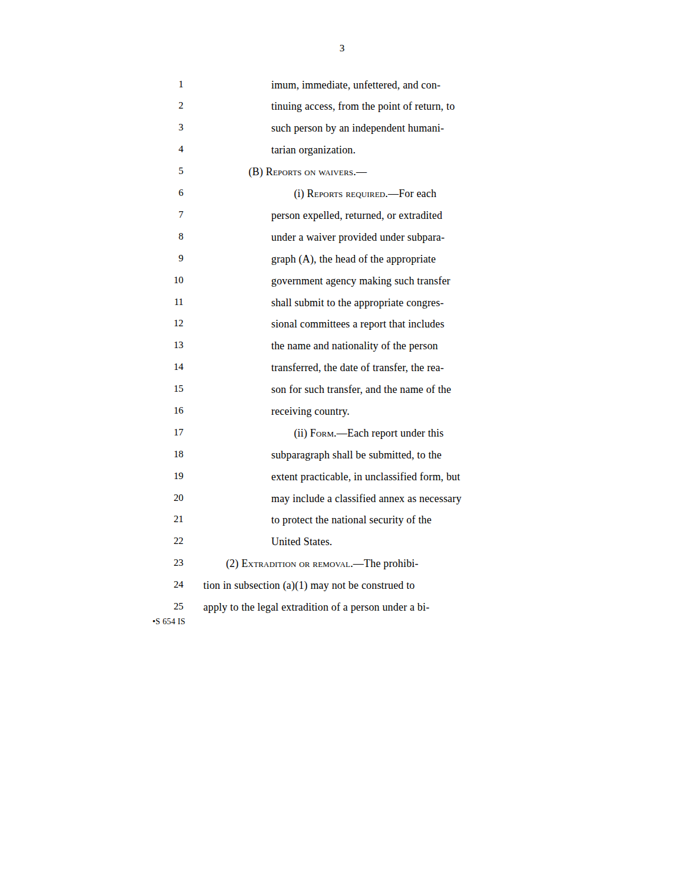3
| 1 | imum, immediate, unfettered, and con- |
| 2 | tinuing access, from the point of return, to |
| 3 | such person by an independent humani- |
| 4 | tarian organization. |
| 5 | (B) Reports on waivers. — |
| 6 | (i) Reports required. —For each |
| 7 | person expelled, returned, or extradited |
| 8 | under a waiver provided under subpara- |
| 9 | graph (A), the head of the appropriate |
| 10 | government agency making such transfer |
| 11 | shall submit to the appropriate congres- |
| 12 | sional committees a report that includes |
| 13 | the name and nationality of the person |
| 14 | transferred, the date of transfer, the rea- |
| 15 | son for such transfer, and the name of the |
| 16 | receiving country. |
| 17 | (ii) Form. —Each report under this |
| 18 | subparagraph shall be submitted, to the |
| 19 | extent practicable, in unclassified form, but |
| 20 | may include a classified annex as necessary |
| 21 | to protect the national security of the |
| 22 | United States. |
| 23 | (2) Extradition or removal. —The prohibi- |
| 24 | tion in subsection (a)(1) may not be construed to |
| 25 | apply to the legal extradition of a person under a bi- |
•S 654 IS